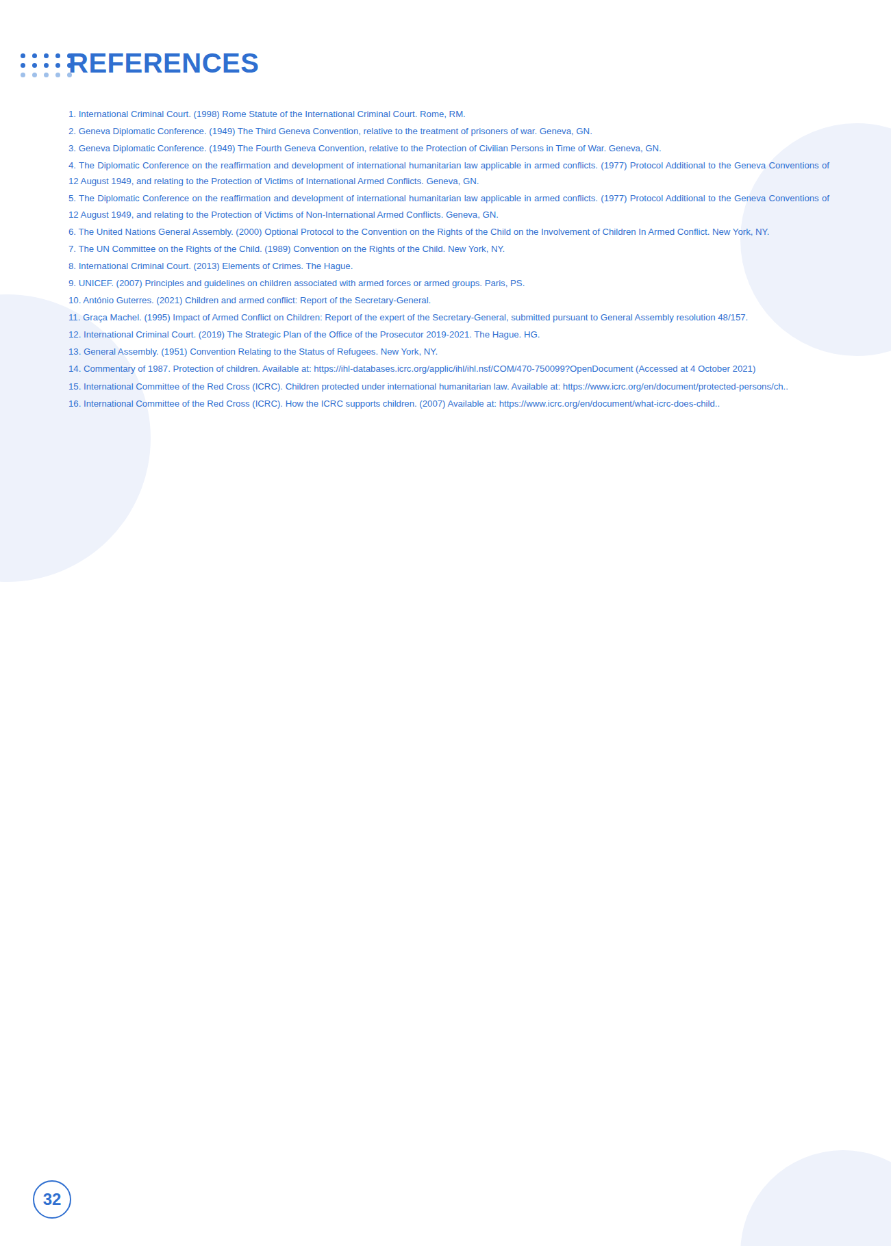REFERENCES
International Criminal Court. (1998) Rome Statute of the International Criminal Court. Rome, RM.
Geneva Diplomatic Conference. (1949) The Third Geneva Convention, relative to the treatment of prisoners of war. Geneva, GN.
Geneva Diplomatic Conference. (1949) The Fourth Geneva Convention, relative to the Protection of Civilian Persons in Time of War. Geneva, GN.
The Diplomatic Conference on the reaffirmation and development of international humanitarian law applicable in armed conflicts. (1977) Protocol Additional to the Geneva Conventions of 12 August 1949, and relating to the Protection of Victims of International Armed Conflicts. Geneva, GN.
The Diplomatic Conference on the reaffirmation and development of international humanitarian law applicable in armed conflicts. (1977) Protocol Additional to the Geneva Conventions of 12 August 1949, and relating to the Protection of Victims of Non-International Armed Conflicts. Geneva, GN.
The United Nations General Assembly. (2000) Optional Protocol to the Convention on the Rights of the Child on the Involvement of Children In Armed Conflict. New York, NY.
The UN Committee on the Rights of the Child. (1989) Convention on the Rights of the Child. New York, NY.
International Criminal Court. (2013) Elements of Crimes. The Hague.
UNICEF. (2007) Principles and guidelines on children associated with armed forces or armed groups. Paris, PS.
António Guterres. (2021) Children and armed conflict: Report of the Secretary-General.
Graça Machel. (1995) Impact of Armed Conflict on Children: Report of the expert of the Secretary-General, submitted pursuant to General Assembly resolution 48/157.
International Criminal Court. (2019) The Strategic Plan of the Office of the Prosecutor 2019-2021. The Hague. HG.
General Assembly. (1951) Convention Relating to the Status of Refugees. New York, NY.
Commentary of 1987. Protection of children. Available at: https://ihl-databases.icrc.org/applic/ihl/ihl.nsf/COM/470-750099?OpenDocument (Accessed at 4 October 2021)
International Committee of the Red Cross (ICRC). Children protected under international humanitarian law. Available at: https://www.icrc.org/en/document/protected-persons/ch..
International Committee of the Red Cross (ICRC). How the ICRC supports children. (2007) Available at: https://www.icrc.org/en/document/what-icrc-does-child..
32